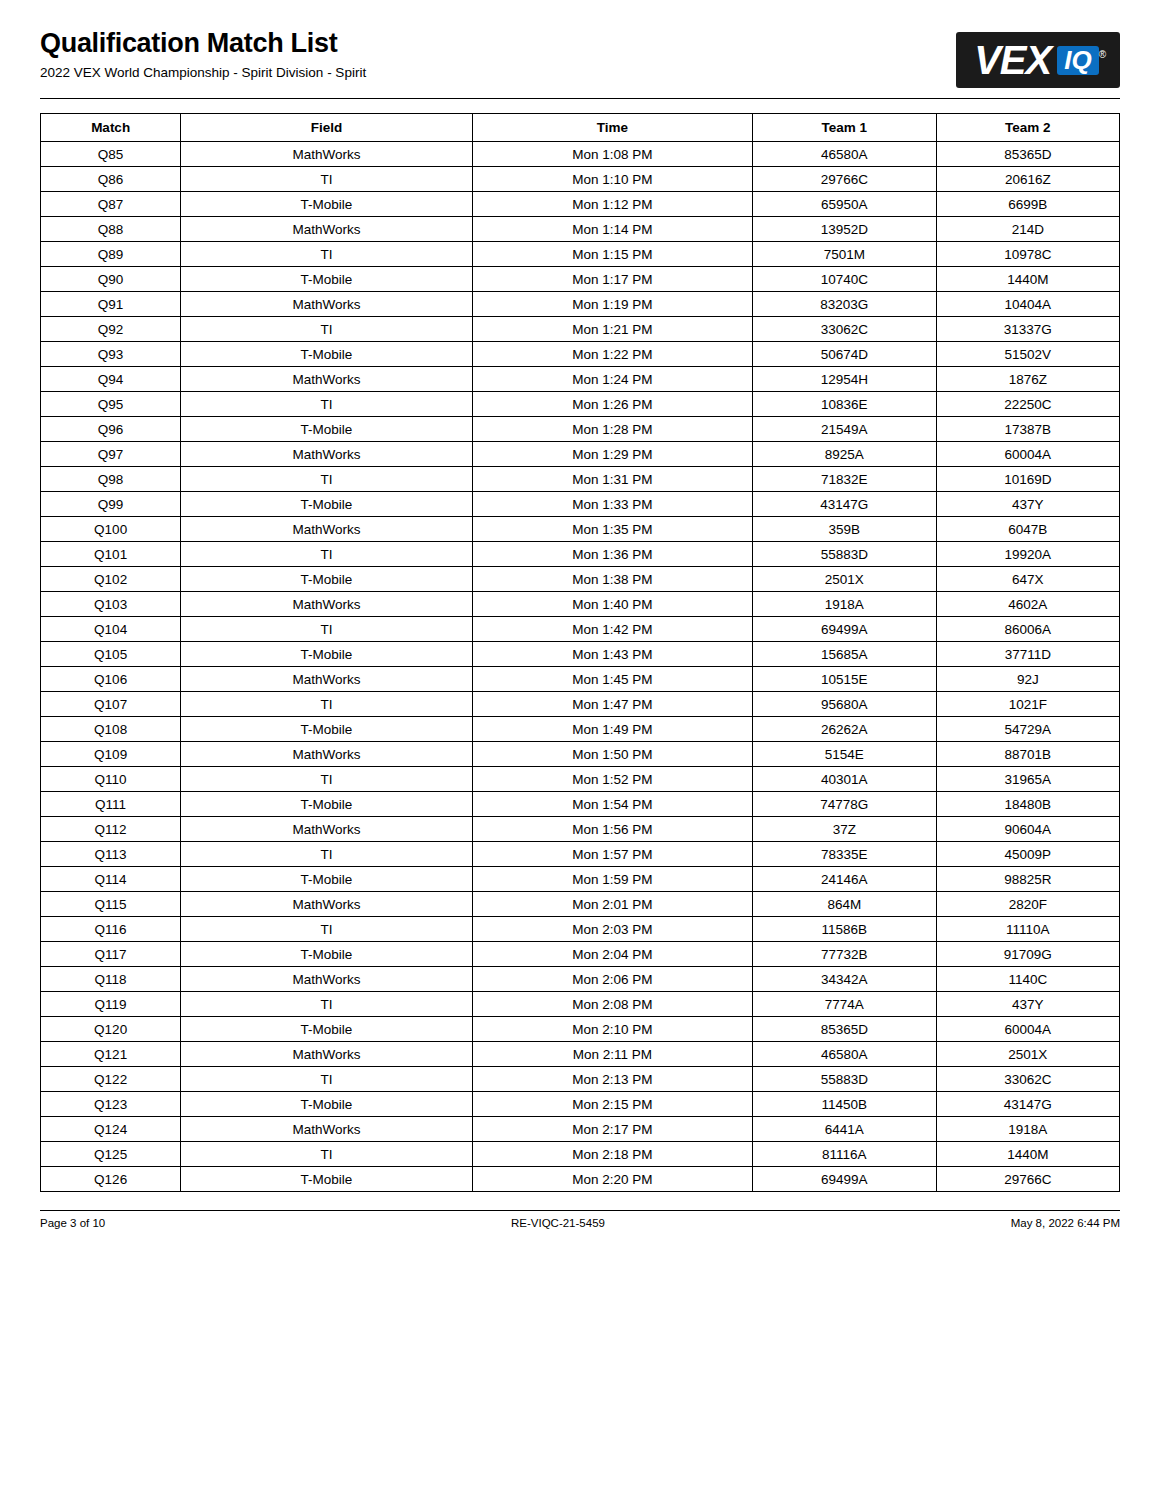Qualification Match List
2022 VEX World Championship - Spirit Division - Spirit
VEX IQ®
| Match | Field | Time | Team 1 | Team 2 |
| --- | --- | --- | --- | --- |
| Q85 | MathWorks | Mon 1:08 PM | 46580A | 85365D |
| Q86 | TI | Mon 1:10 PM | 29766C | 20616Z |
| Q87 | T-Mobile | Mon 1:12 PM | 65950A | 6699B |
| Q88 | MathWorks | Mon 1:14 PM | 13952D | 214D |
| Q89 | TI | Mon 1:15 PM | 7501M | 10978C |
| Q90 | T-Mobile | Mon 1:17 PM | 10740C | 1440M |
| Q91 | MathWorks | Mon 1:19 PM | 83203G | 10404A |
| Q92 | TI | Mon 1:21 PM | 33062C | 31337G |
| Q93 | T-Mobile | Mon 1:22 PM | 50674D | 51502V |
| Q94 | MathWorks | Mon 1:24 PM | 12954H | 1876Z |
| Q95 | TI | Mon 1:26 PM | 10836E | 22250C |
| Q96 | T-Mobile | Mon 1:28 PM | 21549A | 17387B |
| Q97 | MathWorks | Mon 1:29 PM | 8925A | 60004A |
| Q98 | TI | Mon 1:31 PM | 71832E | 10169D |
| Q99 | T-Mobile | Mon 1:33 PM | 43147G | 437Y |
| Q100 | MathWorks | Mon 1:35 PM | 359B | 6047B |
| Q101 | TI | Mon 1:36 PM | 55883D | 19920A |
| Q102 | T-Mobile | Mon 1:38 PM | 2501X | 647X |
| Q103 | MathWorks | Mon 1:40 PM | 1918A | 4602A |
| Q104 | TI | Mon 1:42 PM | 69499A | 86006A |
| Q105 | T-Mobile | Mon 1:43 PM | 15685A | 37711D |
| Q106 | MathWorks | Mon 1:45 PM | 10515E | 92J |
| Q107 | TI | Mon 1:47 PM | 95680A | 1021F |
| Q108 | T-Mobile | Mon 1:49 PM | 26262A | 54729A |
| Q109 | MathWorks | Mon 1:50 PM | 5154E | 88701B |
| Q110 | TI | Mon 1:52 PM | 40301A | 31965A |
| Q111 | T-Mobile | Mon 1:54 PM | 74778G | 18480B |
| Q112 | MathWorks | Mon 1:56 PM | 37Z | 90604A |
| Q113 | TI | Mon 1:57 PM | 78335E | 45009P |
| Q114 | T-Mobile | Mon 1:59 PM | 24146A | 98825R |
| Q115 | MathWorks | Mon 2:01 PM | 864M | 2820F |
| Q116 | TI | Mon 2:03 PM | 11586B | 11110A |
| Q117 | T-Mobile | Mon 2:04 PM | 77732B | 91709G |
| Q118 | MathWorks | Mon 2:06 PM | 34342A | 1140C |
| Q119 | TI | Mon 2:08 PM | 7774A | 437Y |
| Q120 | T-Mobile | Mon 2:10 PM | 85365D | 60004A |
| Q121 | MathWorks | Mon 2:11 PM | 46580A | 2501X |
| Q122 | TI | Mon 2:13 PM | 55883D | 33062C |
| Q123 | T-Mobile | Mon 2:15 PM | 11450B | 43147G |
| Q124 | MathWorks | Mon 2:17 PM | 6441A | 1918A |
| Q125 | TI | Mon 2:18 PM | 81116A | 1440M |
| Q126 | T-Mobile | Mon 2:20 PM | 69499A | 29766C |
Page 3 of 10 RE-VIQC-21-5459 May 8, 2022 6:44 PM